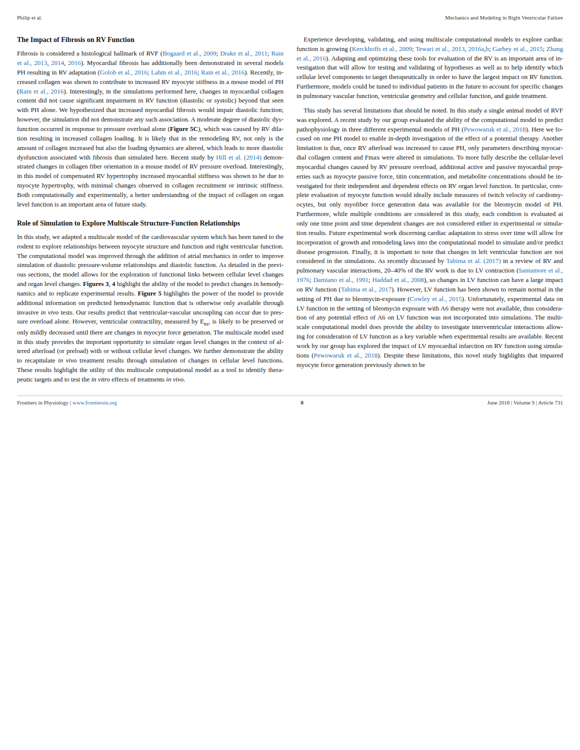Philip et al.
Mechanics and Modeling in Right Ventricular Failure
The Impact of Fibrosis on RV Function
Fibrosis is considered a histological hallmark of RVF (Bogaard et al., 2009; Drake et al., 2011; Rain et al., 2013, 2014, 2016). Myocardial fibrosis has additionally been demonstrated in several models PH resulting in RV adaptation (Golob et al., 2016; Lahm et al., 2016; Rain et al., 2016). Recently, increased collagen was shown to contribute to increased RV myocyte stiffness in a mouse model of PH (Rain et al., 2016). Interestingly, in the simulations performed here, changes in myocardial collagen content did not cause significant impairment in RV function (diastolic or systolic) beyond that seen with PH alone. We hypothesized that increased myocardial fibrosis would impair diastolic function; however, the simulation did not demonstrate any such association. A moderate degree of diastolic dysfunction occurred in response to pressure overload alone (Figure 5C), which was caused by RV dilation resulting in increased collagen loading. It is likely that in the remodeling RV, not only is the amount of collagen increased but also the loading dynamics are altered, which leads to more diastolic dysfunction associated with fibrosis than simulated here. Recent study by Hill et al. (2014) demonstrated changes in collagen fiber orientation in a mouse model of RV pressure overload. Interestingly, in this model of compensated RV hypertrophy increased myocardial stiffness was shown to be due to myocyte hypertrophy, with minimal changes observed in collagen recruitment or intrinsic stiffness. Both computationally and experimentally, a better understanding of the impact of collagen on organ level function is an important area of future study.
Role of Simulation to Explore Multiscale Structure-Function Relationships
In this study, we adapted a multiscale model of the cardiovascular system which has been tuned to the rodent to explore relationships between myocyte structure and function and right ventricular function. The computational model was improved through the addition of atrial mechanics in order to improve simulation of diastolic pressure-volume relationships and diastolic function. As detailed in the previous sections, the model allows for the exploration of functional links between cellular level changes and organ level changes. Figures 3, 4 highlight the ability of the model to predict changes in hemodynamics and to replicate experimental results. Figure 5 highlights the power of the model to provide additional information on predicted hemodynamic function that is otherwise only available through invasive in vivo tests. Our results predict that ventricular-vascular uncoupling can occur due to pressure overload alone. However, ventricular contractility, measured by Ees, is likely to be preserved or only mildly decreased until there are changes in myocyte force generation. The multiscale model used in this study provides the important opportunity to simulate organ level changes in the context of altered afterload (or preload) with or without cellular level changes. We further demonstrate the ability to recapitulate in vivo treatment results through simulation of changes in cellular level functions. These results highlight the utility of this multiscale computational model as a tool to identify therapeutic targets and to test the in vitro effects of treatments in vivo.
Experience developing, validating, and using multiscale computational models to explore cardiac function is growing (Kerckhoffs et al., 2009; Tewari et al., 2013, 2016a,b; Garbey et al., 2015; Zhang et al., 2016). Adapting and optimizing these tools for evaluation of the RV is an important area of investigation that will allow for testing and validating of hypotheses as well as to help identify which cellular level components to target therapeutically in order to have the largest impact on RV function. Furthermore, models could be tuned to individual patients in the future to account for specific changes in pulmonary vascular function, ventricular geometry and cellular function, and guide treatment.
This study has several limitations that should be noted. In this study a single animal model of RVF was explored. A recent study by our group evaluated the ability of the computational model to predict pathophysiology in three different experimental models of PH (Pewowaruk et al., 2018). Here we focused on one PH model to enable in-depth investigation of the effect of a potential therapy. Another limitation is that, once RV afterload was increased to cause PH, only parameters describing myocardial collagen content and Fmax were altered in simulations. To more fully describe the cellular-level myocardial changes caused by RV pressure overload, additional active and passive myocardial properties such as myocyte passive force, titin concentration, and metabolite concentrations should be investigated for their independent and dependent effects on RV organ level function. In particular, complete evaluation of myocyte function would ideally include measures of twitch velocity of cardiomyocytes, but only myofiber force generation data was available for the bleomycin model of PH. Furthermore, while multiple conditions are considered in this study, each condition is evaluated at only one time point and time dependent changes are not considered either in experimental or simulation results. Future experimental work discerning cardiac adaptation to stress over time will allow for incorporation of growth and remodeling laws into the computational model to simulate and/or predict disease progression. Finally, it is important to note that changes in left ventricular function are not considered in the simulations. As recently discussed by Tabima et al. (2017) in a review of RV and pulmonary vascular interactions, 20–40% of the RV work is due to LV contraction (Santamore et al., 1976; Damiano et al., 1991; Haddad et al., 2008), so changes in LV function can have a large impact on RV function (Tabima et al., 2017). However, LV function has been shown to remain normal in the setting of PH due to bleomycin-exposure (Cowley et al., 2015). Unfortunately, experimental data on LV function in the setting of bleomycin exposure with A6 therapy were not available, thus consideration of any potential effect of A6 on LV function was not incorporated into simulations. The multiscale computational model does provide the ability to investigate interventricular interactions allowing for consideration of LV function as a key variable when experimental results are available. Recent work by our group has explored the impact of LV myocardial infarction on RV function using simulations (Pewowaruk et al., 2018). Despite these limitations, this novel study highlights that impaired myocyte force generation previously shown to be
Frontiers in Physiology | www.frontiersin.org
8
June 2018 | Volume 9 | Article 731